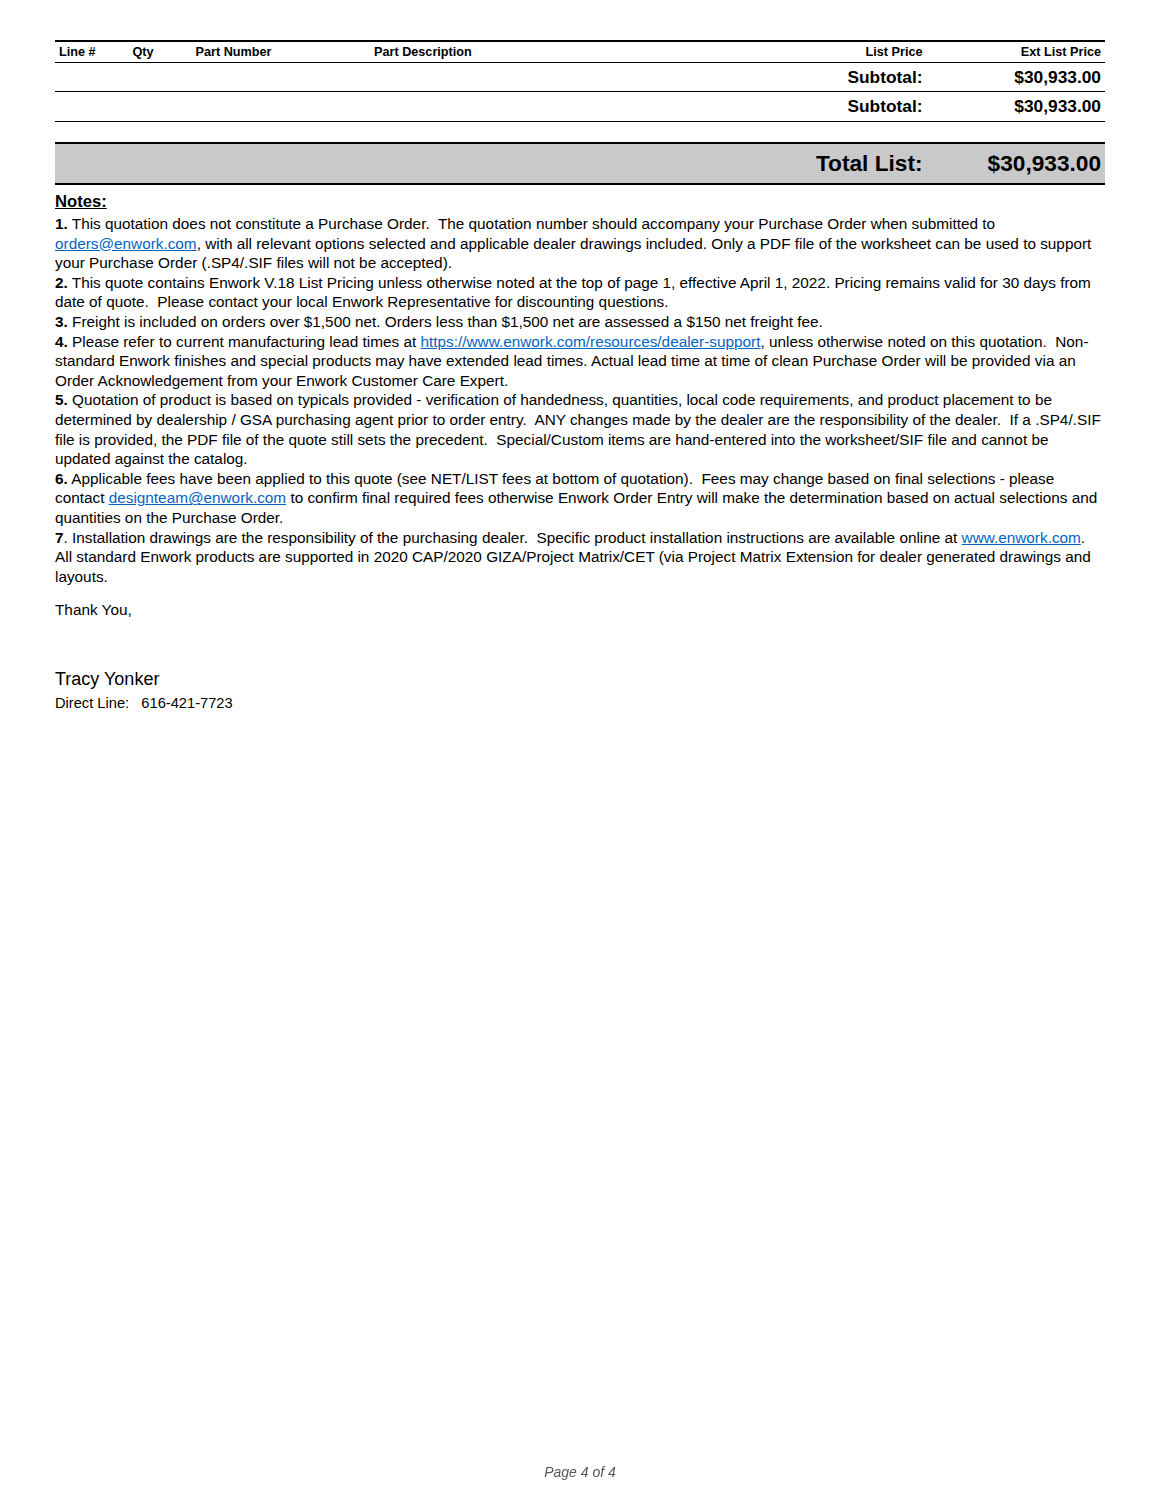| Line # | Qty | Part Number | Part Description | List Price | Ext List Price |
| --- | --- | --- | --- | --- | --- |
| | Subtotal: | $30,933.00 |
| | Subtotal: | $30,933.00 |
| | Total List: | $30,933.00 |
Notes:
1. This quotation does not constitute a Purchase Order. The quotation number should accompany your Purchase Order when submitted to orders@enwork.com, with all relevant options selected and applicable dealer drawings included. Only a PDF file of the worksheet can be used to support your Purchase Order (.SP4/.SIF files will not be accepted).
2. This quote contains Enwork V.18 List Pricing unless otherwise noted at the top of page 1, effective April 1, 2022. Pricing remains valid for 30 days from date of quote. Please contact your local Enwork Representative for discounting questions.
3. Freight is included on orders over $1,500 net. Orders less than $1,500 net are assessed a $150 net freight fee.
4. Please refer to current manufacturing lead times at https://www.enwork.com/resources/dealer-support, unless otherwise noted on this quotation. Non-standard Enwork finishes and special products may have extended lead times. Actual lead time at time of clean Purchase Order will be provided via an Order Acknowledgement from your Enwork Customer Care Expert.
5. Quotation of product is based on typicals provided - verification of handedness, quantities, local code requirements, and product placement to be determined by dealership / GSA purchasing agent prior to order entry. ANY changes made by the dealer are the responsibility of the dealer. If a .SP4/.SIF file is provided, the PDF file of the quote still sets the precedent. Special/Custom items are hand-entered into the worksheet/SIF file and cannot be updated against the catalog.
6. Applicable fees have been applied to this quote (see NET/LIST fees at bottom of quotation). Fees may change based on final selections - please contact designteam@enwork.com to confirm final required fees otherwise Enwork Order Entry will make the determination based on actual selections and quantities on the Purchase Order.
7. Installation drawings are the responsibility of the purchasing dealer. Specific product installation instructions are available online at www.enwork.com. All standard Enwork products are supported in 2020 CAP/2020 GIZA/Project Matrix/CET (via Project Matrix Extension for dealer generated drawings and layouts.
Thank You,
Tracy Yonker
Direct Line: 616-421-7723
Page 4 of 4